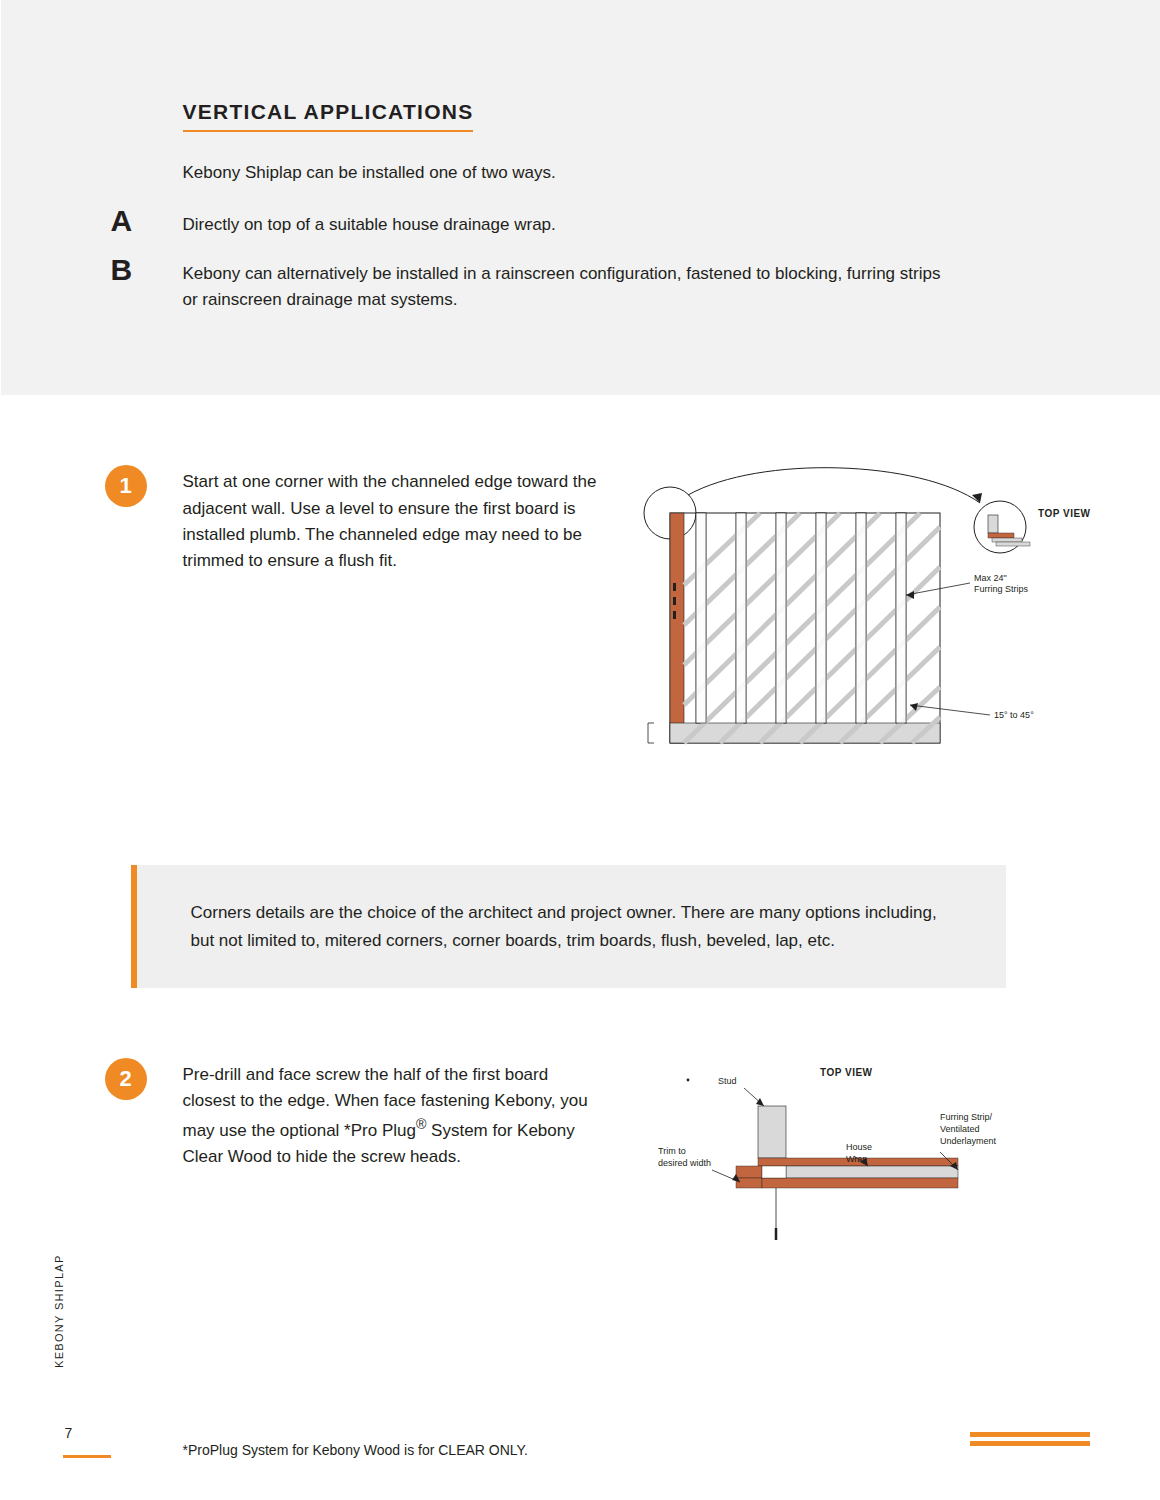VERTICAL APPLICATIONS
Kebony Shiplap can be installed one of two ways.
A
Directly on top of a suitable house drainage wrap.
B
Kebony can alternatively be installed in a rainscreen configuration, fastened to blocking, furring strips or rainscreen drainage mat systems.
1
Start at one corner with the channeled edge toward the adjacent wall. Use a level to ensure the first board is installed plumb. The channeled edge may need to be trimmed to ensure a flush fit.
TOP VIEW Max 24" Furring Strips 15° to 45° 12"
Corners details are the choice of the architect and project owner. There are many options including, but not limited to, mitered corners, corner boards, trim boards, flush, beveled, lap, etc.
2
Pre-drill and face screw the half of the first board closest to the edge. When face fastening Kebony, you may use the optional *Pro Plug® System for Kebony Clear Wood to hide the screw heads.
TOP VIEW Stud Trim to desired width House Wrap Furring Strip/ Ventilated Underlayment
KEBONY SHIPLAP
7
*ProPlug System for Kebony Wood is for CLEAR ONLY.